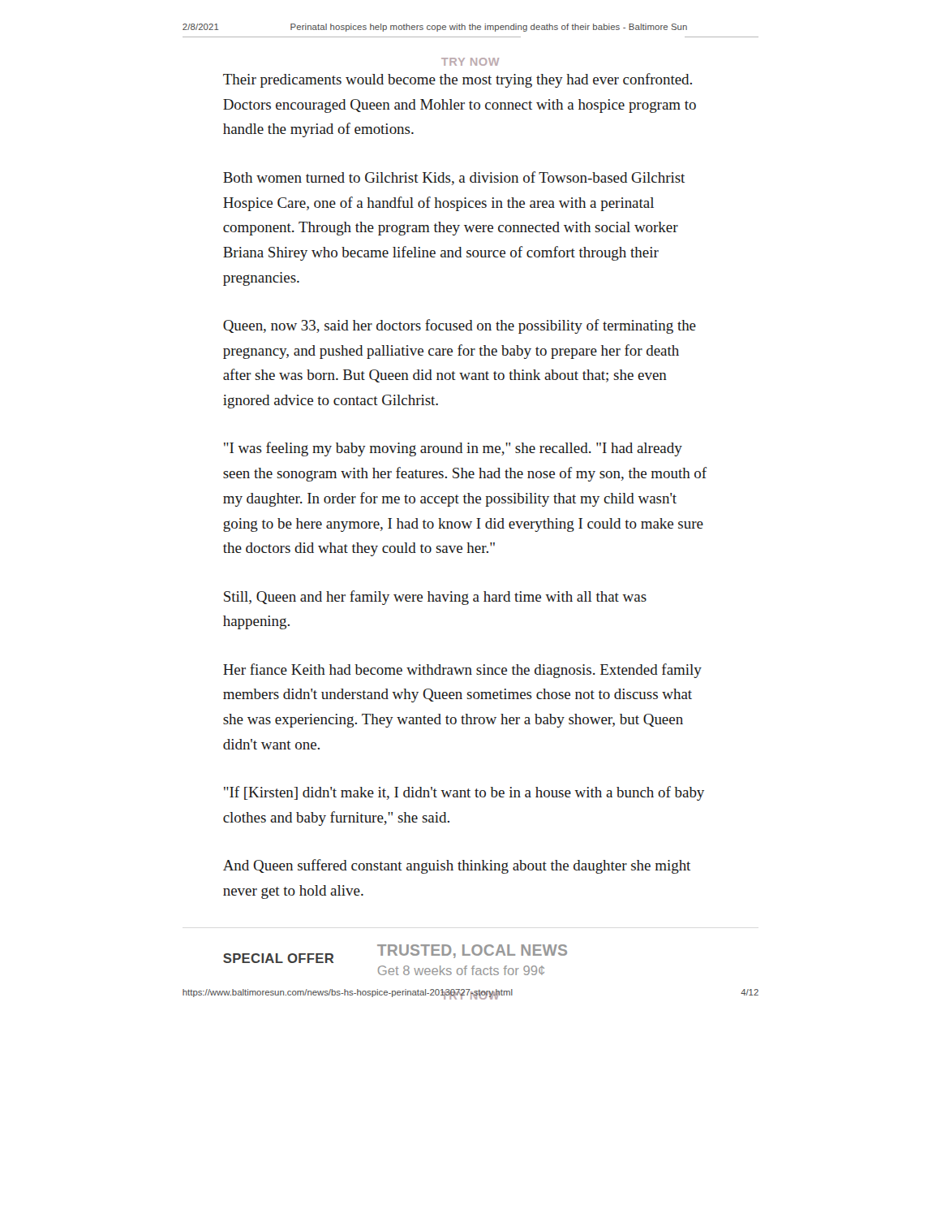2/8/2021
Perinatal hospices help mothers cope with the impending deaths of their babies - Baltimore Sun
TRY NOW
Their predicaments would become the most trying they had ever confronted. Doctors encouraged Queen and Mohler to connect with a hospice program to handle the myriad of emotions.
Both women turned to Gilchrist Kids, a division of Towson-based Gilchrist Hospice Care, one of a handful of hospices in the area with a perinatal component. Through the program they were connected with social worker Briana Shirey who became lifeline and source of comfort through their pregnancies.
Queen, now 33, said her doctors focused on the possibility of terminating the pregnancy, and pushed palliative care for the baby to prepare her for death after she was born. But Queen did not want to think about that; she even ignored advice to contact Gilchrist.
"I was feeling my baby moving around in me," she recalled. "I had already seen the sonogram with her features. She had the nose of my son, the mouth of my daughter. In order for me to accept the possibility that my child wasn't going to be here anymore, I had to know I did everything I could to make sure the doctors did what they could to save her."
Still, Queen and her family were having a hard time with all that was happening.
Her fiance Keith had become withdrawn since the diagnosis. Extended family members didn't understand why Queen sometimes chose not to discuss what she was experiencing. They wanted to throw her a baby shower, but Queen didn't want one.
"If [Kirsten] didn't make it, I didn't want to be in a house with a bunch of baby clothes and baby furniture," she said.
And Queen suffered constant anguish thinking about the daughter she might never get to hold alive.
SPECIAL OFFER
TRUSTED, LOCAL NEWS
Get 8 weeks of facts for 99¢
TRY NOW
https://www.baltimoresun.com/news/bs-hs-hospice-perinatal-20130727-story.html
4/12